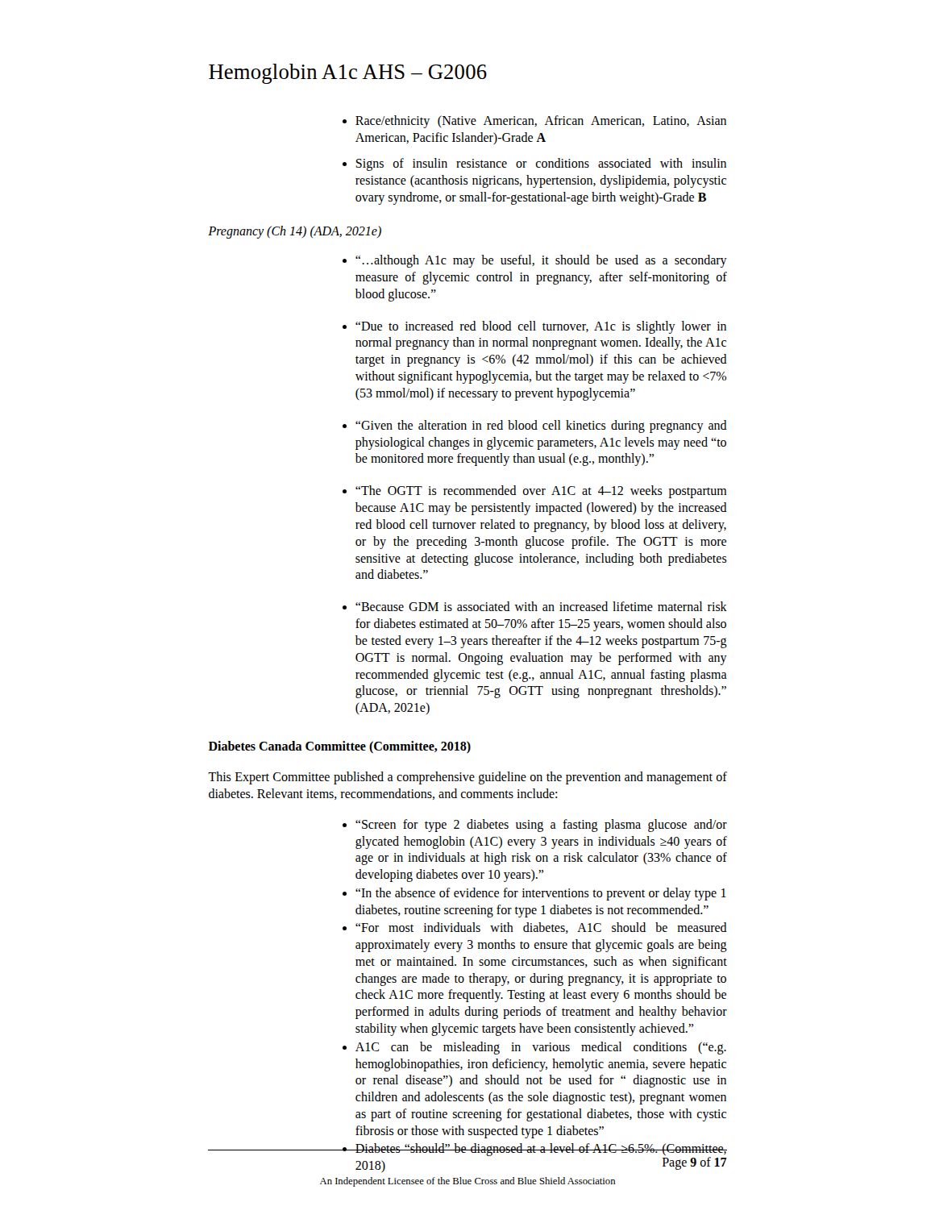Hemoglobin A1c AHS – G2006
Race/ethnicity (Native American, African American, Latino, Asian American, Pacific Islander)-Grade A
Signs of insulin resistance or conditions associated with insulin resistance (acanthosis nigricans, hypertension, dyslipidemia, polycystic ovary syndrome, or small-for-gestational-age birth weight)-Grade B
Pregnancy (Ch 14) (ADA, 2021e)
“…although A1c may be useful, it should be used as a secondary measure of glycemic control in pregnancy, after self-monitoring of blood glucose.”
“Due to increased red blood cell turnover, A1c is slightly lower in normal pregnancy than in normal nonpregnant women. Ideally, the A1c target in pregnancy is <6% (42 mmol/mol) if this can be achieved without significant hypoglycemia, but the target may be relaxed to <7% (53 mmol/mol) if necessary to prevent hypoglycemia”
“Given the alteration in red blood cell kinetics during pregnancy and physiological changes in glycemic parameters, A1c levels may need “to be monitored more frequently than usual (e.g., monthly).”
“The OGTT is recommended over A1C at 4–12 weeks postpartum because A1C may be persistently impacted (lowered) by the increased red blood cell turnover related to pregnancy, by blood loss at delivery, or by the preceding 3-month glucose profile. The OGTT is more sensitive at detecting glucose intolerance, including both prediabetes and diabetes.”
“Because GDM is associated with an increased lifetime maternal risk for diabetes estimated at 50–70% after 15–25 years, women should also be tested every 1–3 years thereafter if the 4–12 weeks postpartum 75-g OGTT is normal. Ongoing evaluation may be performed with any recommended glycemic test (e.g., annual A1C, annual fasting plasma glucose, or triennial 75-g OGTT using nonpregnant thresholds).” (ADA, 2021e)
Diabetes Canada Committee (Committee, 2018)
This Expert Committee published a comprehensive guideline on the prevention and management of diabetes. Relevant items, recommendations, and comments include:
“Screen for type 2 diabetes using a fasting plasma glucose and/or glycated hemoglobin (A1C) every 3 years in individuals ≥40 years of age or in individuals at high risk on a risk calculator (33% chance of developing diabetes over 10 years).”
“In the absence of evidence for interventions to prevent or delay type 1 diabetes, routine screening for type 1 diabetes is not recommended.”
“For most individuals with diabetes, A1C should be measured approximately every 3 months to ensure that glycemic goals are being met or maintained. In some circumstances, such as when significant changes are made to therapy, or during pregnancy, it is appropriate to check A1C more frequently. Testing at least every 6 months should be performed in adults during periods of treatment and healthy behavior stability when glycemic targets have been consistently achieved.”
A1C can be misleading in various medical conditions (“e.g. hemoglobinopathies, iron deficiency, hemolytic anemia, severe hepatic or renal disease”) and should not be used for “ diagnostic use in children and adolescents (as the sole diagnostic test), pregnant women as part of routine screening for gestational diabetes, those with cystic fibrosis or those with suspected type 1 diabetes”
Diabetes “should” be diagnosed at a level of A1C ≥6.5%. (Committee, 2018)
Page 9 of 17
An Independent Licensee of the Blue Cross and Blue Shield Association